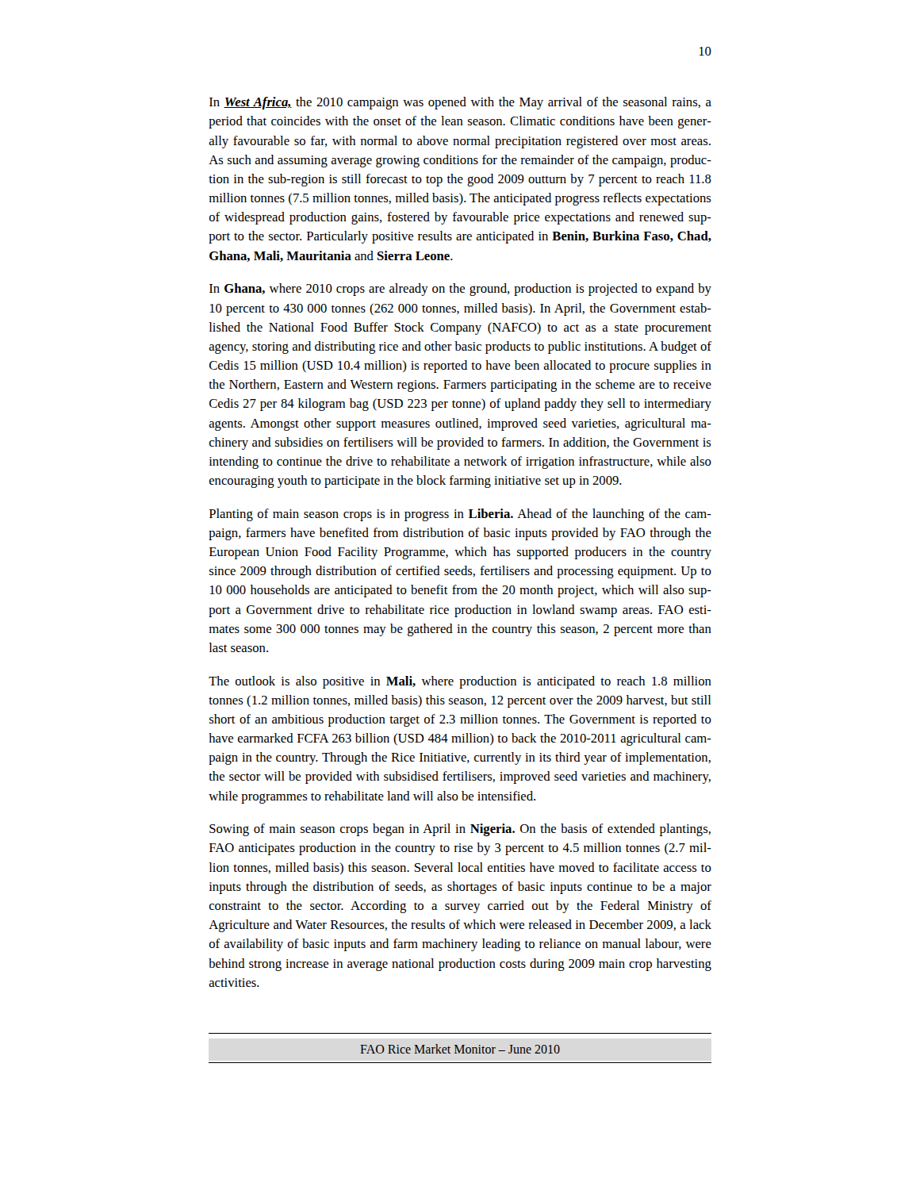10
In West Africa, the 2010 campaign was opened with the May arrival of the seasonal rains, a period that coincides with the onset of the lean season. Climatic conditions have been generally favourable so far, with normal to above normal precipitation registered over most areas. As such and assuming average growing conditions for the remainder of the campaign, production in the sub-region is still forecast to top the good 2009 outturn by 7 percent to reach 11.8 million tonnes (7.5 million tonnes, milled basis). The anticipated progress reflects expectations of widespread production gains, fostered by favourable price expectations and renewed support to the sector. Particularly positive results are anticipated in Benin, Burkina Faso, Chad, Ghana, Mali, Mauritania and Sierra Leone.
In Ghana, where 2010 crops are already on the ground, production is projected to expand by 10 percent to 430 000 tonnes (262 000 tonnes, milled basis). In April, the Government established the National Food Buffer Stock Company (NAFCO) to act as a state procurement agency, storing and distributing rice and other basic products to public institutions. A budget of Cedis 15 million (USD 10.4 million) is reported to have been allocated to procure supplies in the Northern, Eastern and Western regions. Farmers participating in the scheme are to receive Cedis 27 per 84 kilogram bag (USD 223 per tonne) of upland paddy they sell to intermediary agents. Amongst other support measures outlined, improved seed varieties, agricultural machinery and subsidies on fertilisers will be provided to farmers. In addition, the Government is intending to continue the drive to rehabilitate a network of irrigation infrastructure, while also encouraging youth to participate in the block farming initiative set up in 2009.
Planting of main season crops is in progress in Liberia. Ahead of the launching of the campaign, farmers have benefited from distribution of basic inputs provided by FAO through the European Union Food Facility Programme, which has supported producers in the country since 2009 through distribution of certified seeds, fertilisers and processing equipment. Up to 10 000 households are anticipated to benefit from the 20 month project, which will also support a Government drive to rehabilitate rice production in lowland swamp areas. FAO estimates some 300 000 tonnes may be gathered in the country this season, 2 percent more than last season.
The outlook is also positive in Mali, where production is anticipated to reach 1.8 million tonnes (1.2 million tonnes, milled basis) this season, 12 percent over the 2009 harvest, but still short of an ambitious production target of 2.3 million tonnes. The Government is reported to have earmarked FCFA 263 billion (USD 484 million) to back the 2010-2011 agricultural campaign in the country. Through the Rice Initiative, currently in its third year of implementation, the sector will be provided with subsidised fertilisers, improved seed varieties and machinery, while programmes to rehabilitate land will also be intensified.
Sowing of main season crops began in April in Nigeria. On the basis of extended plantings, FAO anticipates production in the country to rise by 3 percent to 4.5 million tonnes (2.7 million tonnes, milled basis) this season. Several local entities have moved to facilitate access to inputs through the distribution of seeds, as shortages of basic inputs continue to be a major constraint to the sector. According to a survey carried out by the Federal Ministry of Agriculture and Water Resources, the results of which were released in December 2009, a lack of availability of basic inputs and farm machinery leading to reliance on manual labour, were behind strong increase in average national production costs during 2009 main crop harvesting activities.
FAO Rice Market Monitor – June 2010